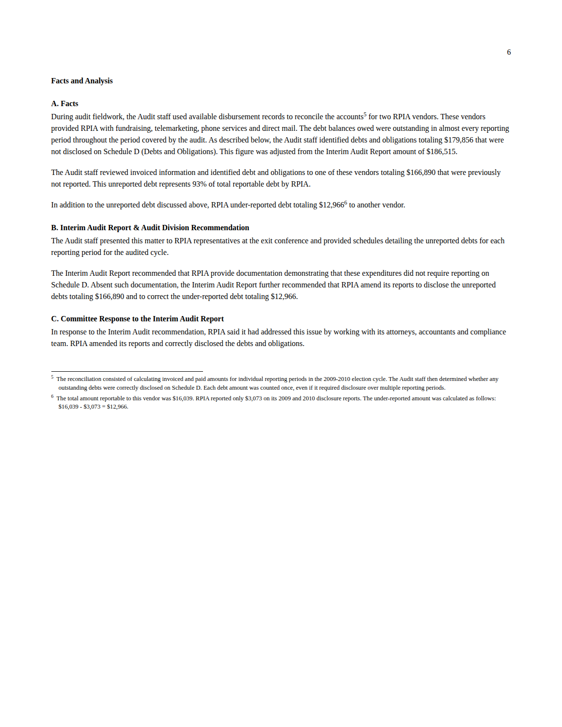6
Facts and Analysis
A. Facts
During audit fieldwork, the Audit staff used available disbursement records to reconcile the accounts5 for two RPIA vendors. These vendors provided RPIA with fundraising, telemarketing, phone services and direct mail. The debt balances owed were outstanding in almost every reporting period throughout the period covered by the audit. As described below, the Audit staff identified debts and obligations totaling $179,856 that were not disclosed on Schedule D (Debts and Obligations). This figure was adjusted from the Interim Audit Report amount of $186,515.
The Audit staff reviewed invoiced information and identified debt and obligations to one of these vendors totaling $166,890 that were previously not reported. This unreported debt represents 93% of total reportable debt by RPIA.
In addition to the unreported debt discussed above, RPIA under-reported debt totaling $12,9666 to another vendor.
B. Interim Audit Report & Audit Division Recommendation
The Audit staff presented this matter to RPIA representatives at the exit conference and provided schedules detailing the unreported debts for each reporting period for the audited cycle.
The Interim Audit Report recommended that RPIA provide documentation demonstrating that these expenditures did not require reporting on Schedule D. Absent such documentation, the Interim Audit Report further recommended that RPIA amend its reports to disclose the unreported debts totaling $166,890 and to correct the under-reported debt totaling $12,966.
C. Committee Response to the Interim Audit Report
In response to the Interim Audit recommendation, RPIA said it had addressed this issue by working with its attorneys, accountants and compliance team. RPIA amended its reports and correctly disclosed the debts and obligations.
5 The reconciliation consisted of calculating invoiced and paid amounts for individual reporting periods in the 2009-2010 election cycle. The Audit staff then determined whether any outstanding debts were correctly disclosed on Schedule D. Each debt amount was counted once, even if it required disclosure over multiple reporting periods.
6 The total amount reportable to this vendor was $16,039. RPIA reported only $3,073 on its 2009 and 2010 disclosure reports. The under-reported amount was calculated as follows: $16,039 - $3,073 = $12,966.